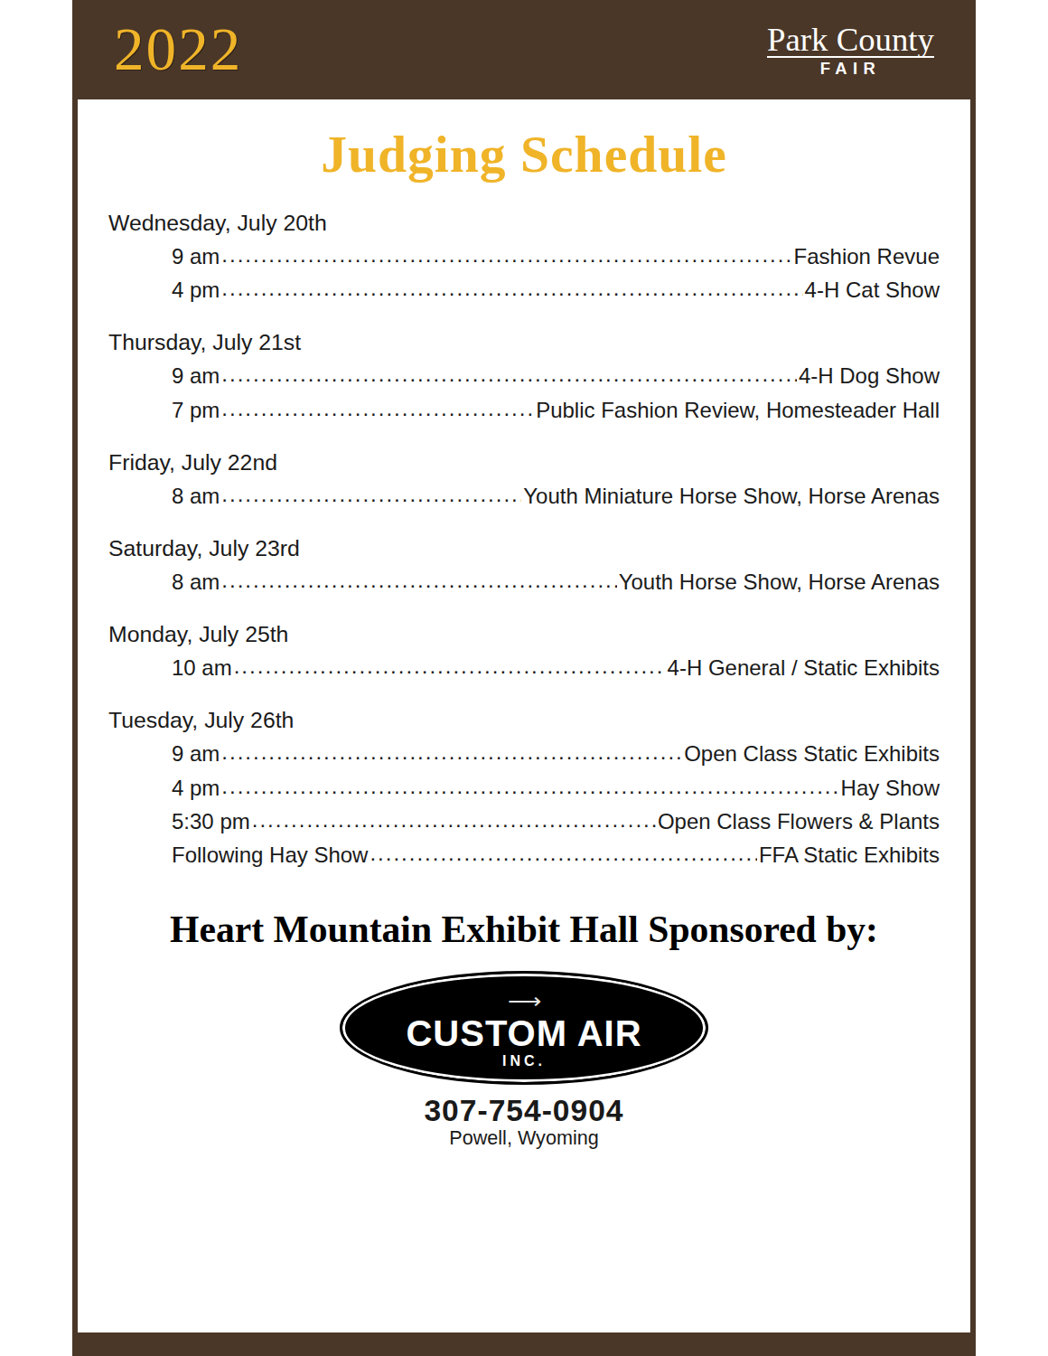2022
Park County FAIR
Judging Schedule
Wednesday, July 20th
9 am
..................................................................................................
Fashion Revue
4 pm
.....................................................................................................
4-H Cat Show
Thursday, July 21st
9 am
...................................................................................................
4-H Dog Show
7 pm
.............................................
Public Fashion Review, Homesteader Hall
Friday, July 22nd
8 am
.......................................
Youth Miniature Horse Show, Horse Arenas
Saturday, July 23rd
8 am
.............................................................
Youth Horse Show, Horse Arenas
Monday, July 25th
10 am
.....................................................................
4-H General / Static Exhibits
Tuesday, July 26th
9 am
.............................................................................
Open Class Static Exhibits
4 pm
.........................................................................................................
Hay Show
5:30 pm
..............................................................
Open Class Flowers & Plants
Following Hay Show
...........................................................
FFA Static Exhibits
Heart Mountain Exhibit Hall Sponsored by:
⟶
CUSTOM AIR
INC.
307-754-0904
Powell, Wyoming